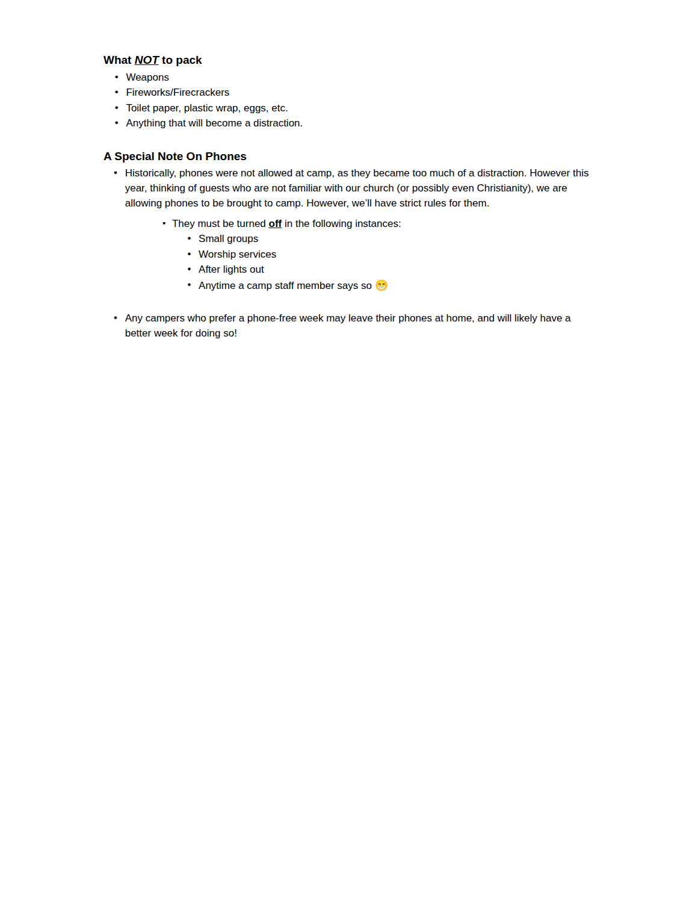What NOT to pack
Weapons
Fireworks/Firecrackers
Toilet paper, plastic wrap, eggs, etc.
Anything that will become a distraction.
A Special Note On Phones
Historically, phones were not allowed at camp, as they became too much of a distraction. However this year, thinking of guests who are not familiar with our church (or possibly even Christianity), we are allowing phones to be brought to camp. However, we’ll have strict rules for them.
They must be turned off in the following instances:
Small groups
Worship services
After lights out
Anytime a camp staff member says so 😁
Any campers who prefer a phone-free week may leave their phones at home, and will likely have a better week for doing so!